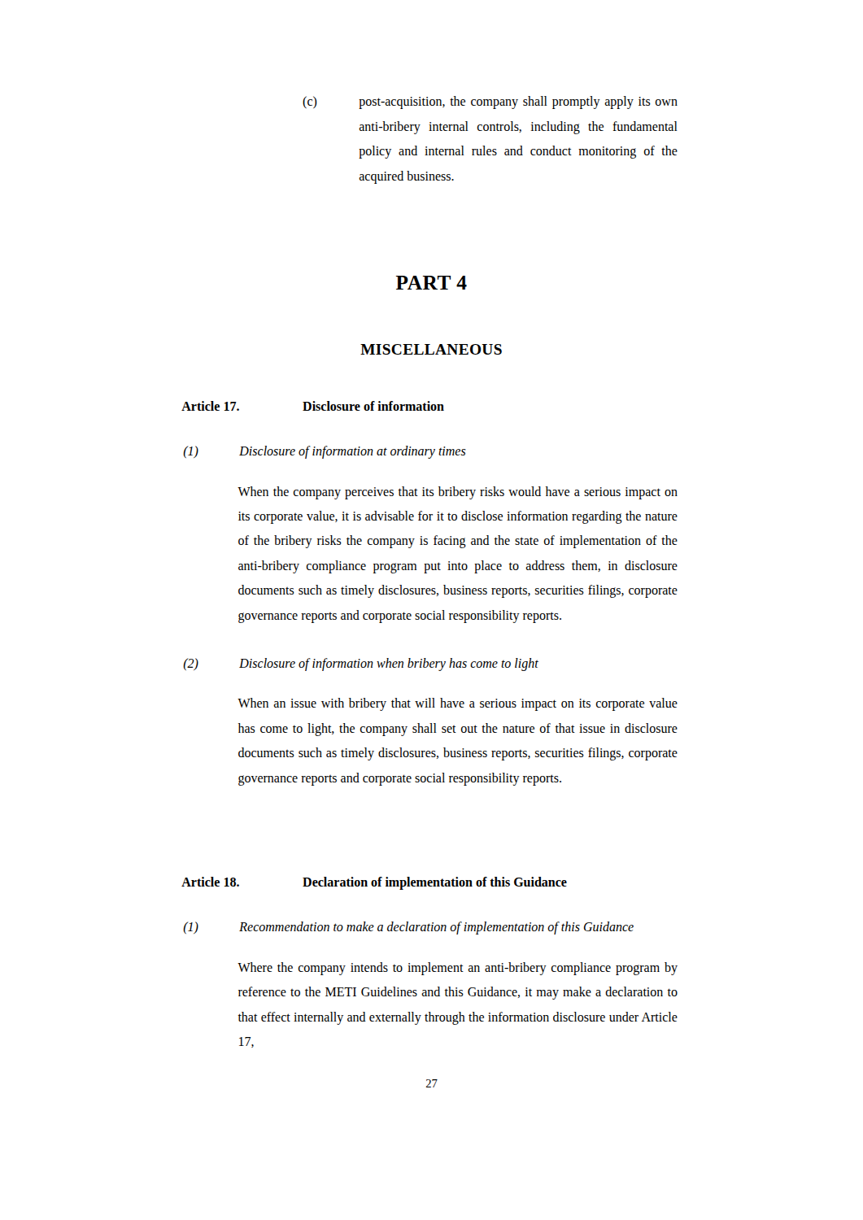(c) post-acquisition, the company shall promptly apply its own anti-bribery internal controls, including the fundamental policy and internal rules and conduct monitoring of the acquired business.
PART 4
MISCELLANEOUS
Article 17. Disclosure of information
(1) Disclosure of information at ordinary times
When the company perceives that its bribery risks would have a serious impact on its corporate value, it is advisable for it to disclose information regarding the nature of the bribery risks the company is facing and the state of implementation of the anti-bribery compliance program put into place to address them, in disclosure documents such as timely disclosures, business reports, securities filings, corporate governance reports and corporate social responsibility reports.
(2) Disclosure of information when bribery has come to light
When an issue with bribery that will have a serious impact on its corporate value has come to light, the company shall set out the nature of that issue in disclosure documents such as timely disclosures, business reports, securities filings, corporate governance reports and corporate social responsibility reports.
Article 18. Declaration of implementation of this Guidance
(1) Recommendation to make a declaration of implementation of this Guidance
Where the company intends to implement an anti-bribery compliance program by reference to the METI Guidelines and this Guidance, it may make a declaration to that effect internally and externally through the information disclosure under Article 17,
27